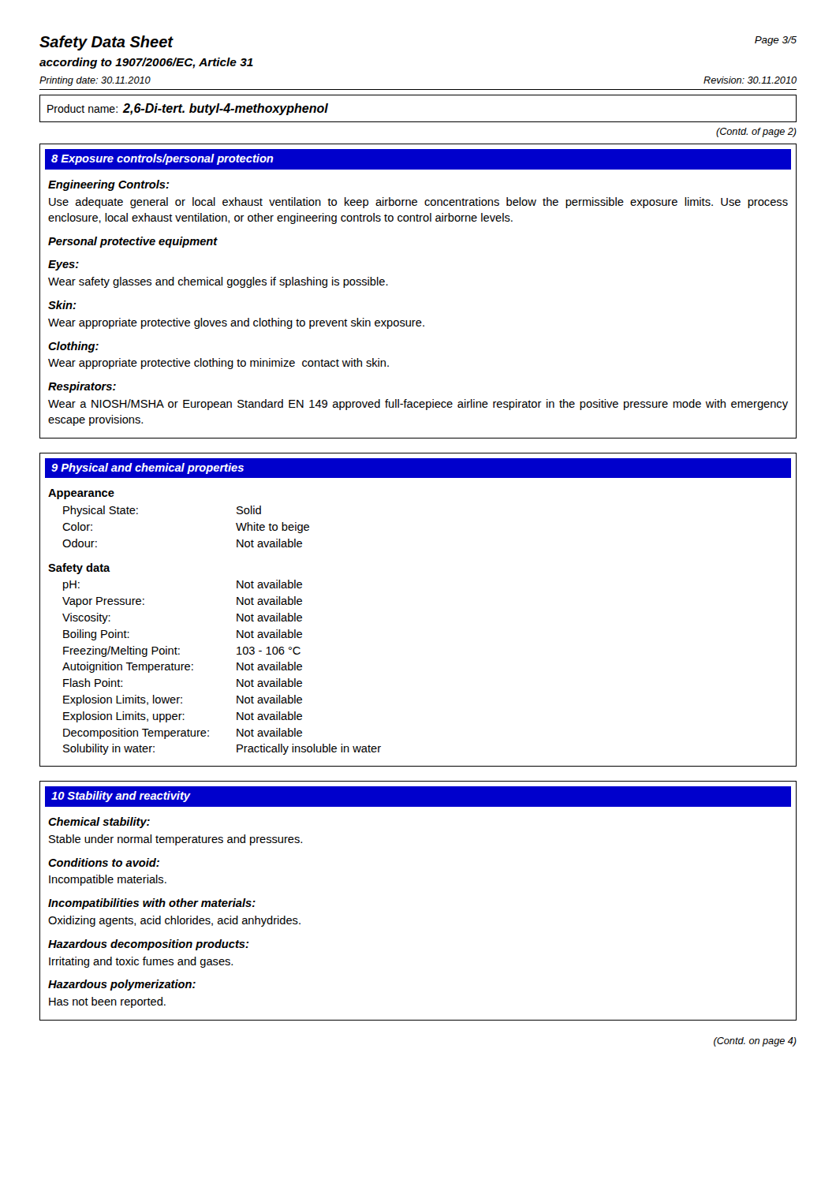Page 3/5
Safety Data Sheet
according to 1907/2006/EC, Article 31
Printing date: 30.11.2010 Revision: 30.11.2010
Product name: 2,6-Di-tert. butyl-4-methoxyphenol
(Contd. of page 2)
8 Exposure controls/personal protection
Engineering Controls:
Use adequate general or local exhaust ventilation to keep airborne concentrations below the permissible exposure limits. Use process enclosure, local exhaust ventilation, or other engineering controls to control airborne levels.
Personal protective equipment
Eyes:
Wear safety glasses and chemical goggles if splashing is possible.
Skin:
Wear appropriate protective gloves and clothing to prevent skin exposure.
Clothing:
Wear appropriate protective clothing to minimize contact with skin.
Respirators:
Wear a NIOSH/MSHA or European Standard EN 149 approved full-facepiece airline respirator in the positive pressure mode with emergency escape provisions.
9 Physical and chemical properties
Appearance
| Physical State: | Solid |
| Color: | White to beige |
| Odour: | Not available |
Safety data
| pH: | Not available |
| Vapor Pressure: | Not available |
| Viscosity: | Not available |
| Boiling Point: | Not available |
| Freezing/Melting Point: | 103 - 106 °C |
| Autoignition Temperature: | Not available |
| Flash Point: | Not available |
| Explosion Limits, lower: | Not available |
| Explosion Limits, upper: | Not available |
| Decomposition Temperature: | Not available |
| Solubility in water: | Practically insoluble in water |
10 Stability and reactivity
Chemical stability:
Stable under normal temperatures and pressures.
Conditions to avoid:
Incompatible materials.
Incompatibilities with other materials:
Oxidizing agents, acid chlorides, acid anhydrides.
Hazardous decomposition products:
Irritating and toxic fumes and gases.
Hazardous polymerization:
Has not been reported.
(Contd. on page 4)